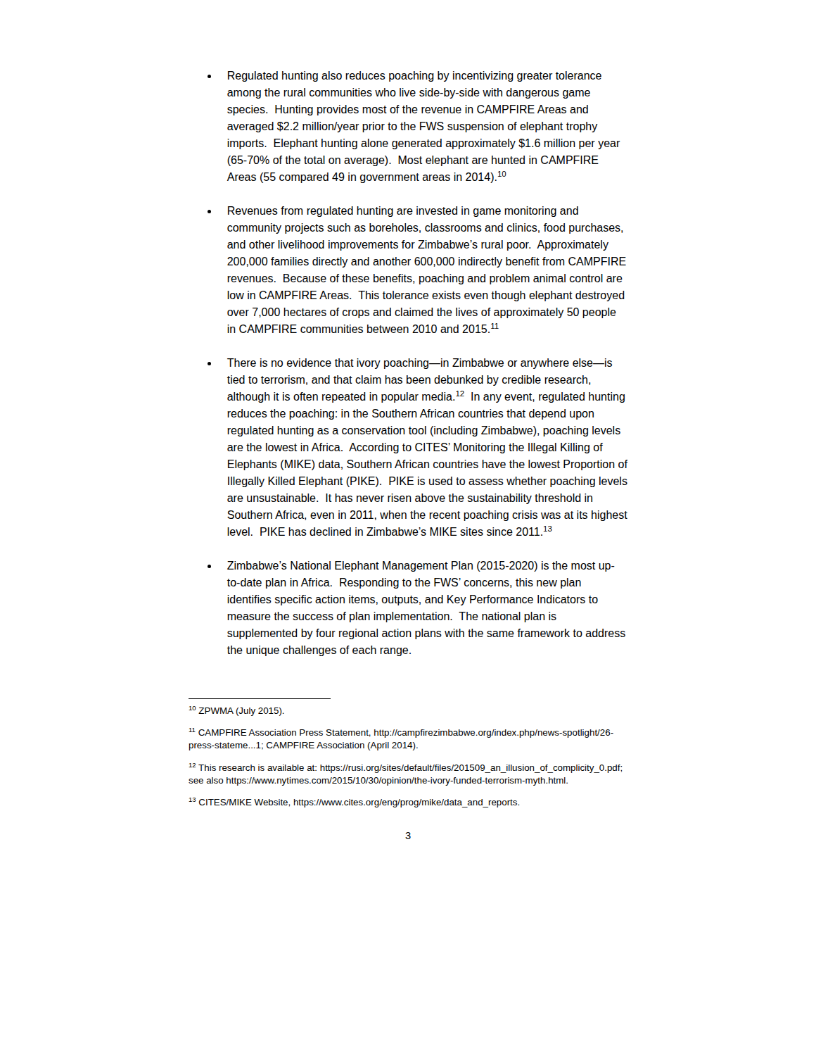Regulated hunting also reduces poaching by incentivizing greater tolerance among the rural communities who live side-by-side with dangerous game species. Hunting provides most of the revenue in CAMPFIRE Areas and averaged $2.2 million/year prior to the FWS suspension of elephant trophy imports. Elephant hunting alone generated approximately $1.6 million per year (65-70% of the total on average). Most elephant are hunted in CAMPFIRE Areas (55 compared 49 in government areas in 2014).10
Revenues from regulated hunting are invested in game monitoring and community projects such as boreholes, classrooms and clinics, food purchases, and other livelihood improvements for Zimbabwe’s rural poor. Approximately 200,000 families directly and another 600,000 indirectly benefit from CAMPFIRE revenues. Because of these benefits, poaching and problem animal control are low in CAMPFIRE Areas. This tolerance exists even though elephant destroyed over 7,000 hectares of crops and claimed the lives of approximately 50 people in CAMPFIRE communities between 2010 and 2015.11
There is no evidence that ivory poaching—in Zimbabwe or anywhere else—is tied to terrorism, and that claim has been debunked by credible research, although it is often repeated in popular media.12 In any event, regulated hunting reduces the poaching: in the Southern African countries that depend upon regulated hunting as a conservation tool (including Zimbabwe), poaching levels are the lowest in Africa. According to CITES’ Monitoring the Illegal Killing of Elephants (MIKE) data, Southern African countries have the lowest Proportion of Illegally Killed Elephant (PIKE). PIKE is used to assess whether poaching levels are unsustainable. It has never risen above the sustainability threshold in Southern Africa, even in 2011, when the recent poaching crisis was at its highest level. PIKE has declined in Zimbabwe’s MIKE sites since 2011.13
Zimbabwe’s National Elephant Management Plan (2015-2020) is the most up-to-date plan in Africa. Responding to the FWS’ concerns, this new plan identifies specific action items, outputs, and Key Performance Indicators to measure the success of plan implementation. The national plan is supplemented by four regional action plans with the same framework to address the unique challenges of each range.
10 ZPWMA (July 2015).
11 CAMPFIRE Association Press Statement, http://campfirezimbabwe.org/index.php/news-spotlight/26-press-stateme...1; CAMPFIRE Association (April 2014).
12 This research is available at: https://rusi.org/sites/default/files/201509_an_illusion_of_complicity_0.pdf; see also https://www.nytimes.com/2015/10/30/opinion/the-ivory-funded-terrorism-myth.html.
13 CITES/MIKE Website, https://www.cites.org/eng/prog/mike/data_and_reports.
3